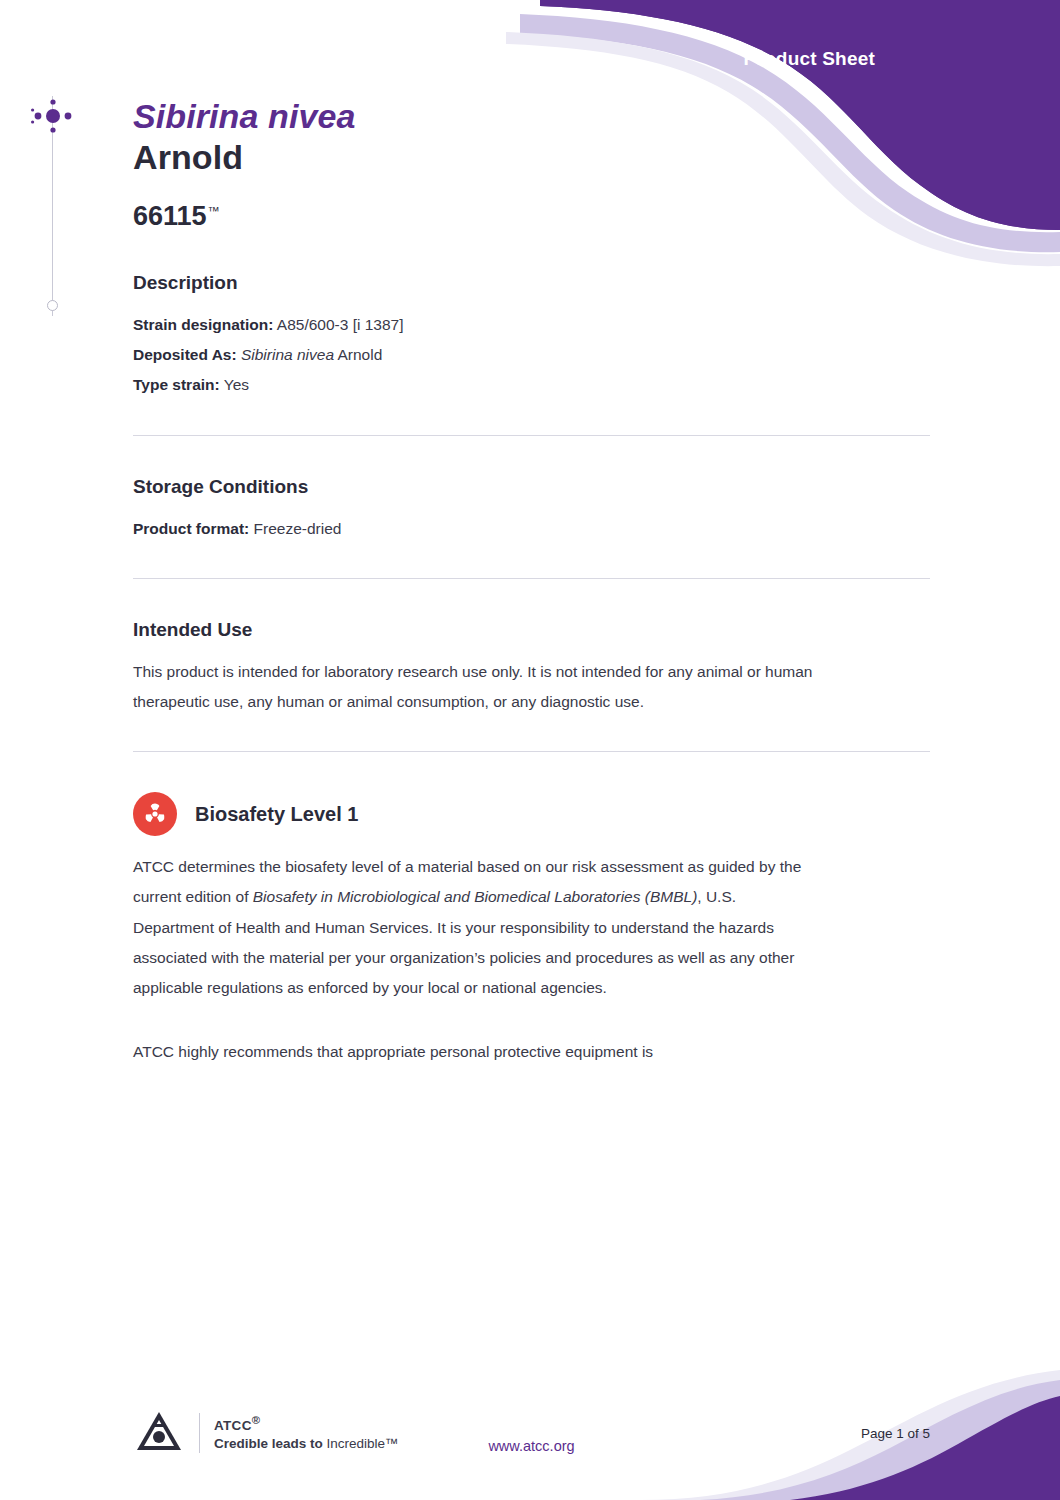Product Sheet
Sibirina nivea Arnold
66115™
Description
Strain designation: A85/600-3 [i 1387]
Deposited As: Sibirina nivea Arnold
Type strain: Yes
Storage Conditions
Product format: Freeze-dried
Intended Use
This product is intended for laboratory research use only. It is not intended for any animal or human therapeutic use, any human or animal consumption, or any diagnostic use.
Biosafety Level 1
ATCC determines the biosafety level of a material based on our risk assessment as guided by the current edition of Biosafety in Microbiological and Biomedical Laboratories (BMBL), U.S. Department of Health and Human Services. It is your responsibility to understand the hazards associated with the material per your organization’s policies and procedures as well as any other applicable regulations as enforced by your local or national agencies.
ATCC highly recommends that appropriate personal protective equipment is
ATCC®
Credible leads to Incredible™
www.atcc.org
Page 1 of 5